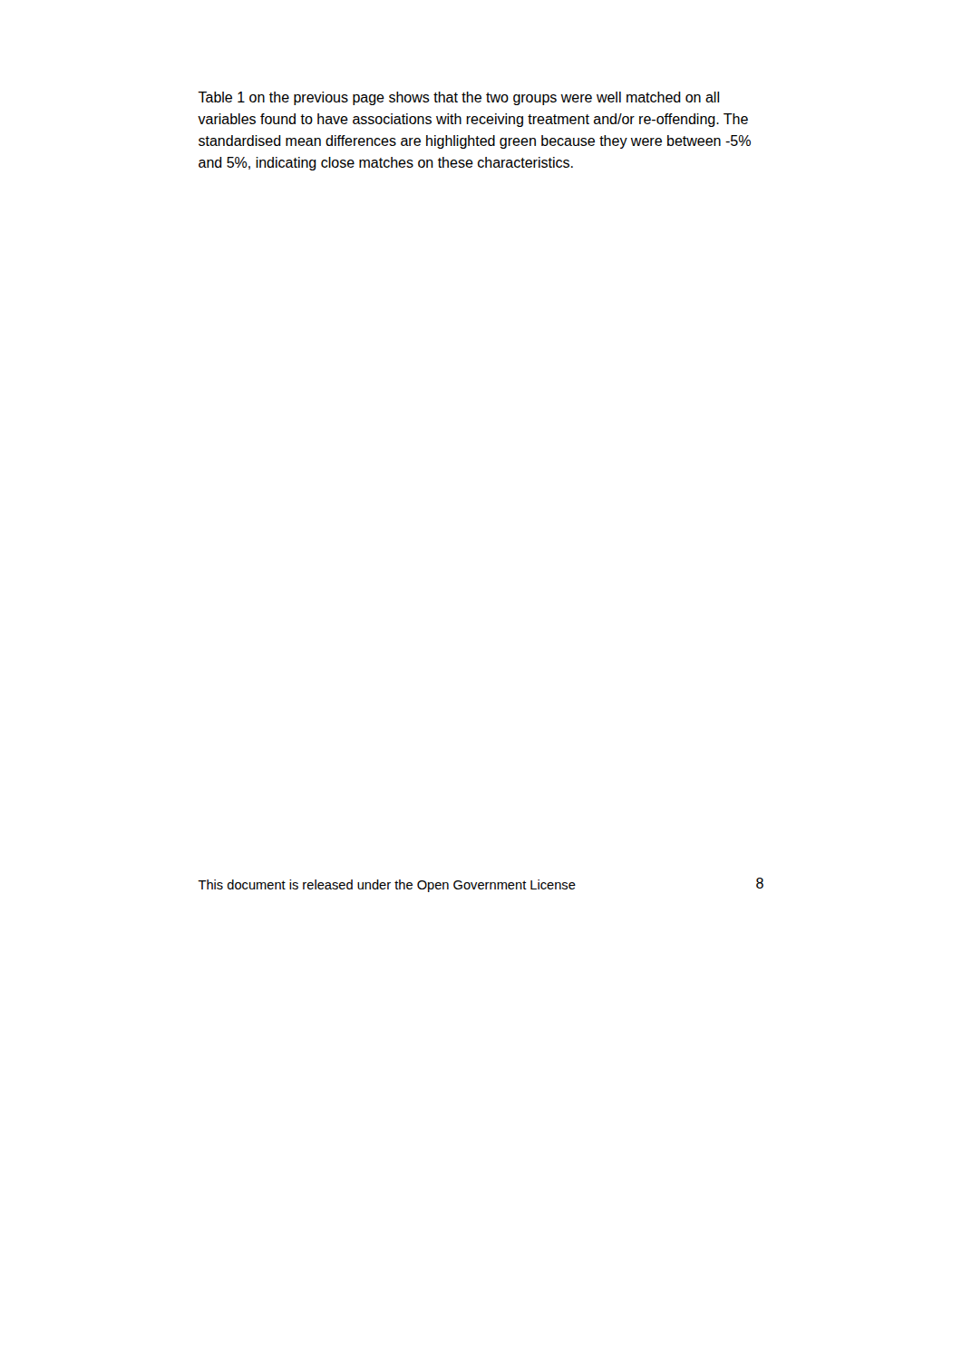Table 1 on the previous page shows that the two groups were well matched on all variables found to have associations with receiving treatment and/or re-offending. The standardised mean differences are highlighted green because they were between -5% and 5%, indicating close matches on these characteristics.
This document is released under the Open Government License 8